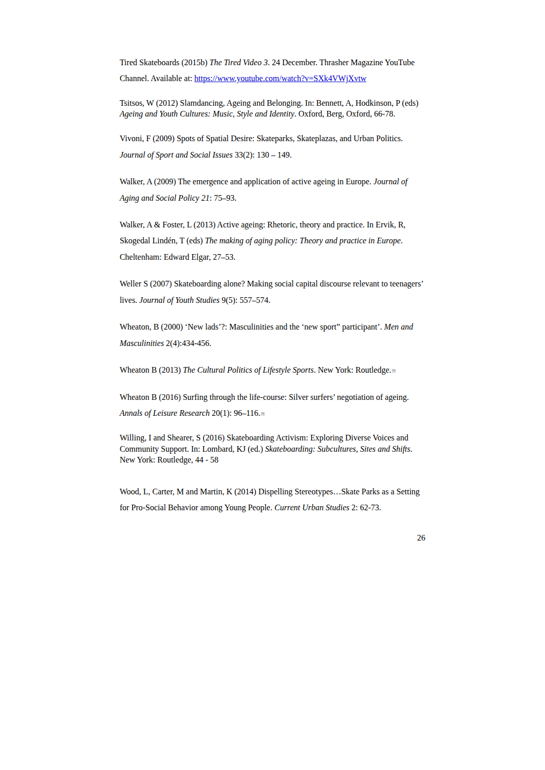Tired Skateboards (2015b) The Tired Video 3. 24 December. Thrasher Magazine YouTube Channel. Available at: https://www.youtube.com/watch?v=SXk4VWjXvtw
Tsitsos, W (2012) Slamdancing, Ageing and Belonging. In: Bennett, A, Hodkinson, P (eds) Ageing and Youth Cultures: Music, Style and Identity. Oxford, Berg, Oxford, 66-78.
Vivoni, F (2009) Spots of Spatial Desire: Skateparks, Skateplazas, and Urban Politics. Journal of Sport and Social Issues 33(2): 130 – 149.
Walker, A (2009) The emergence and application of active ageing in Europe. Journal of Aging and Social Policy 21: 75–93.
Walker, A & Foster, L (2013) Active ageing: Rhetoric, theory and practice. In Ervik, R, Skogedal Lindén, T (eds) The making of aging policy: Theory and practice in Europe. Cheltenham: Edward Elgar, 27–53.
Weller S (2007) Skateboarding alone? Making social capital discourse relevant to teenagers’ lives. Journal of Youth Studies 9(5): 557–574.
Wheaton, B (2000) ‘New lads’?: Masculinities and the ‘new sport” participant’. Men and Masculinities 2(4):434-456.
Wheaton B (2013) The Cultural Politics of Lifestyle Sports. New York: Routledge.
Wheaton B (2016) Surfing through the life-course: Silver surfers’ negotiation of ageing. Annals of Leisure Research 20(1): 96–116.
Willing, I and Shearer, S (2016) Skateboarding Activism: Exploring Diverse Voices and Community Support. In: Lombard, KJ (ed.) Skateboarding: Subcultures, Sites and Shifts. New York: Routledge, 44 - 58
Wood, L, Carter, M and Martin, K (2014) Dispelling Stereotypes…Skate Parks as a Setting for Pro-Social Behavior among Young People. Current Urban Studies 2: 62-73.
26